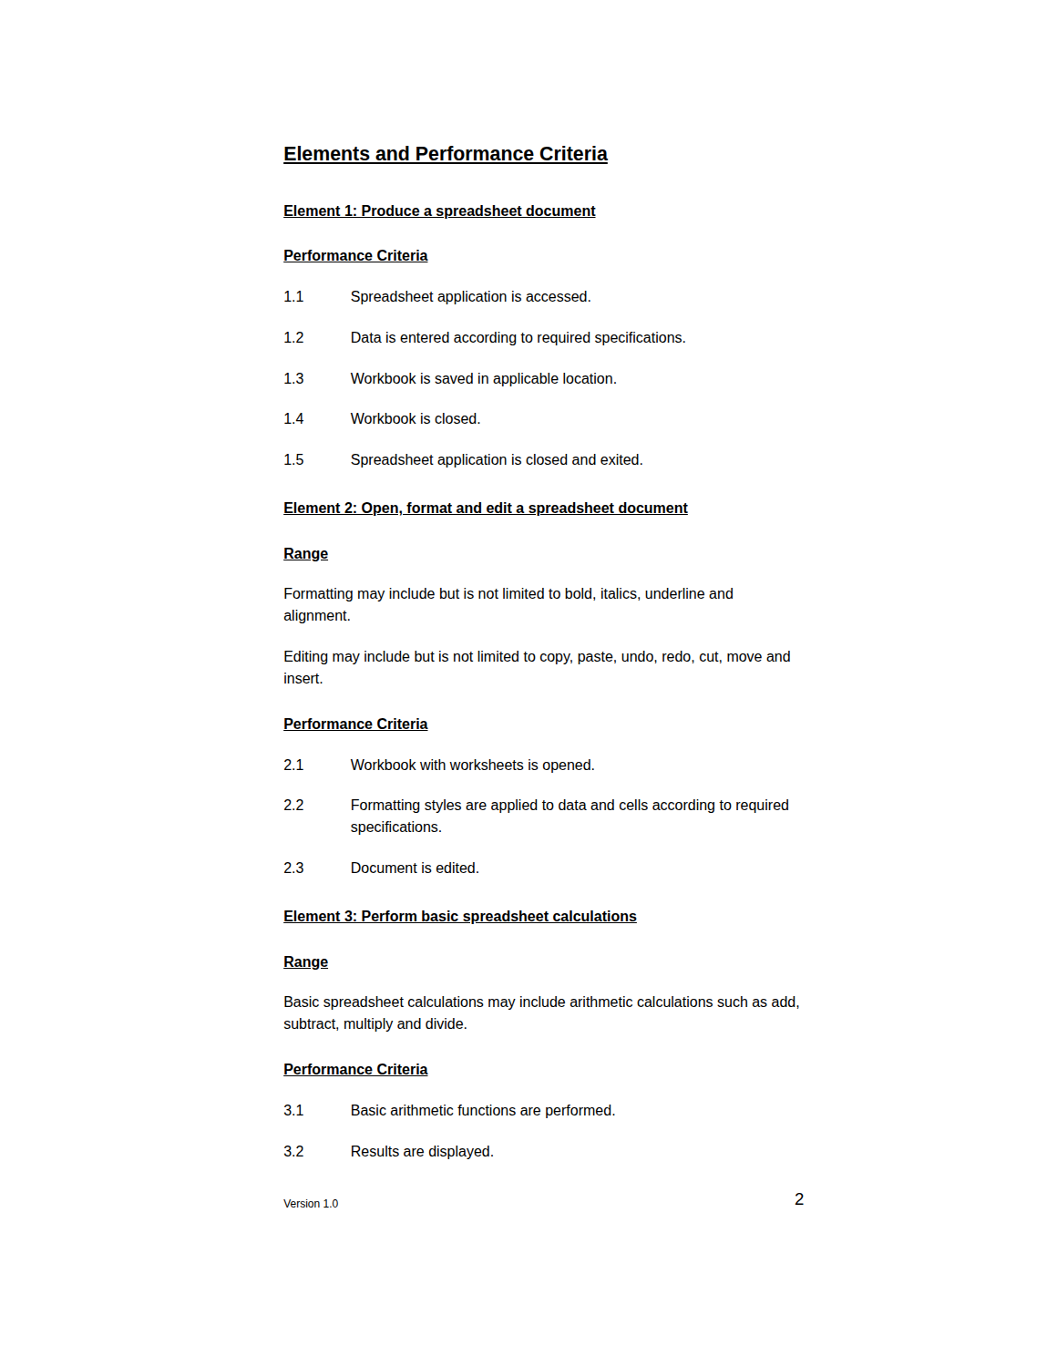Elements and Performance Criteria
Element 1: Produce a spreadsheet document
Performance Criteria
1.1
Spreadsheet application is accessed.
1.2
Data is entered according to required specifications.
1.3
Workbook is saved in applicable location.
1.4
Workbook is closed.
1.5
Spreadsheet application is closed and exited.
Element 2: Open, format and edit a spreadsheet document
Range
Formatting may include but is not limited to bold, italics, underline and alignment.
Editing may include but is not limited to copy, paste, undo, redo, cut, move and insert.
Performance Criteria
2.1
Workbook with worksheets is opened.
2.2
Formatting styles are applied to data and cells according to required specifications.
2.3
Document is edited.
Element 3: Perform basic spreadsheet calculations
Range
Basic spreadsheet calculations may include arithmetic calculations such as add, subtract, multiply and divide.
Performance Criteria
3.1
Basic arithmetic functions are performed.
3.2
Results are displayed.
Version 1.0
2